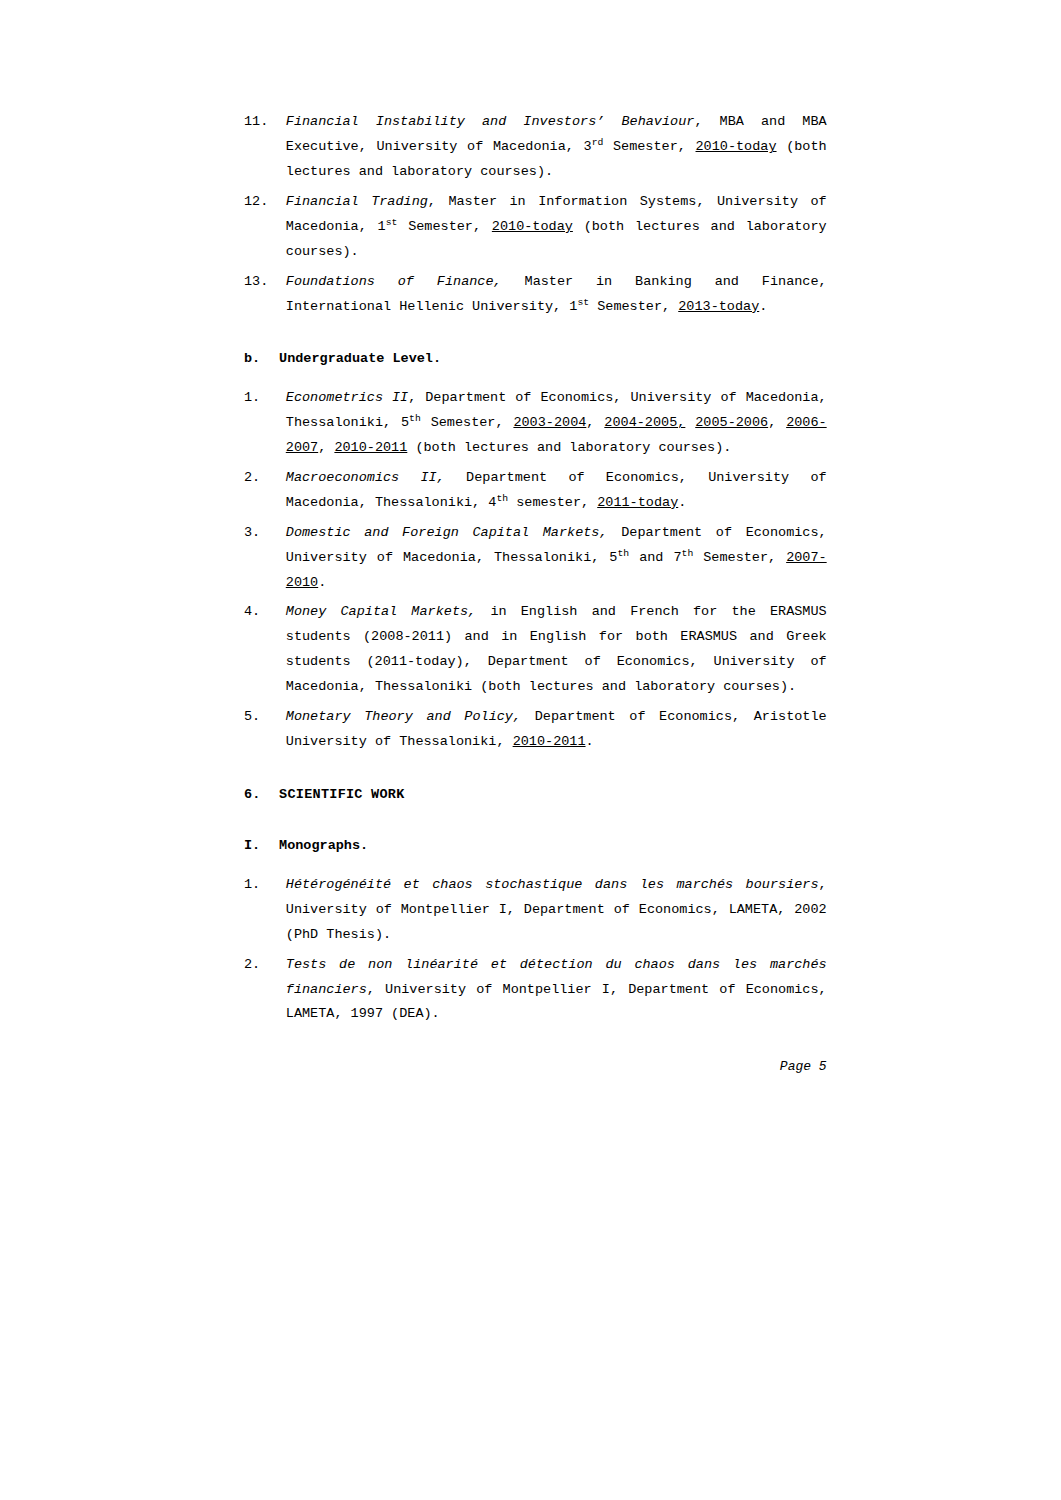11. Financial Instability and Investors’ Behaviour, MBA and MBA Executive, University of Macedonia, 3rd Semester, 2010-today (both lectures and laboratory courses).
12. Financial Trading, Master in Information Systems, University of Macedonia, 1st Semester, 2010-today (both lectures and laboratory courses).
13. Foundations of Finance, Master in Banking and Finance, International Hellenic University, 1st Semester, 2013-today.
b. Undergraduate Level.
1. Econometrics II, Department of Economics, University of Macedonia, Thessaloniki, 5th Semester, 2003-2004, 2004-2005, 2005-2006, 2006-2007, 2010-2011 (both lectures and laboratory courses).
2. Macroeconomics II, Department of Economics, University of Macedonia, Thessaloniki, 4th semester, 2011-today.
3. Domestic and Foreign Capital Markets, Department of Economics, University of Macedonia, Thessaloniki, 5th and 7th Semester, 2007-2010.
4. Money Capital Markets, in English and French for the ERASMUS students (2008-2011) and in English for both ERASMUS and Greek students (2011-today), Department of Economics, University of Macedonia, Thessaloniki (both lectures and laboratory courses).
5. Monetary Theory and Policy, Department of Economics, Aristotle University of Thessaloniki, 2010-2011.
6. SCIENTIFIC WORK
I. Monographs.
1. Hétérogénéité et chaos stochastique dans les marchés boursiers, University of Montpellier I, Department of Economics, LAMETA, 2002 (PhD Thesis).
2. Tests de non linéarité et détection du chaos dans les marchés financiers, University of Montpellier I, Department of Economics, LAMETA, 1997 (DEA).
Page 5